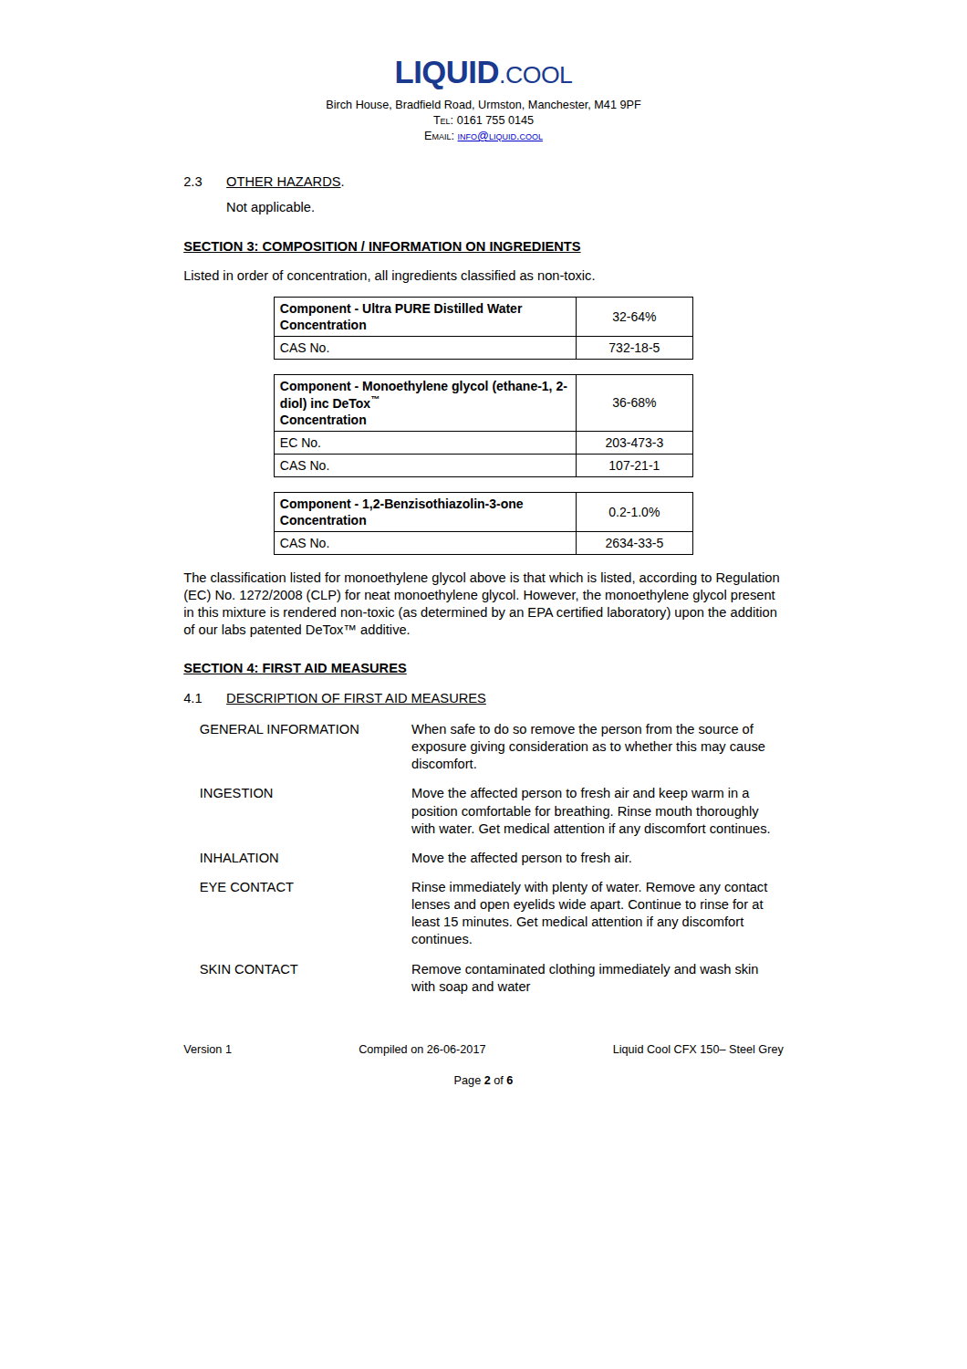LIQUID.COOL
Birch House, Bradfield Road, Urmston, Manchester, M41 9PF
Tel: 0161 755 0145
Email: info@liquid.cool
2.3 OTHER HAZARDS.
Not applicable.
SECTION 3: COMPOSITION / INFORMATION ON INGREDIENTS
Listed in order of concentration, all ingredients classified as non-toxic.
| Component - Ultra PURE Distilled Water Concentration | 32-64% |
| CAS No. | 732-18-5 |
| Component - Monoethylene glycol (ethane-1, 2-diol) inc DeTox ™ Concentration | 36-68% |
| EC No. | 203-473-3 |
| CAS No. | 107-21-1 |
| Component - 1,2-Benzisothiazolin-3-one Concentration | 0.2-1.0% |
| CAS No. | 2634-33-5 |
The classification listed for monoethylene glycol above is that which is listed, according to Regulation (EC) No. 1272/2008 (CLP) for neat monoethylene glycol. However, the monoethylene glycol present in this mixture is rendered non-toxic (as determined by an EPA certified laboratory) upon the addition of our labs patented DeTox™ additive.
SECTION 4: FIRST AID MEASURES
4.1 DESCRIPTION OF FIRST AID MEASURES
| GENERAL INFORMATION | When safe to do so remove the person from the source of exposure giving consideration as to whether this may cause discomfort. |
| INGESTION | Move the affected person to fresh air and keep warm in a position comfortable for breathing. Rinse mouth thoroughly with water. Get medical attention if any discomfort continues. |
| INHALATION | Move the affected person to fresh air. |
| EYE CONTACT | Rinse immediately with plenty of water. Remove any contact lenses and open eyelids wide apart. Continue to rinse for at least 15 minutes. Get medical attention if any discomfort continues. |
| SKIN CONTACT | Remove contaminated clothing immediately and wash skin with soap and water |
Version 1 Compiled on 26-06-2017 Liquid Cool CFX 150– Steel Grey
Page 2 of 6